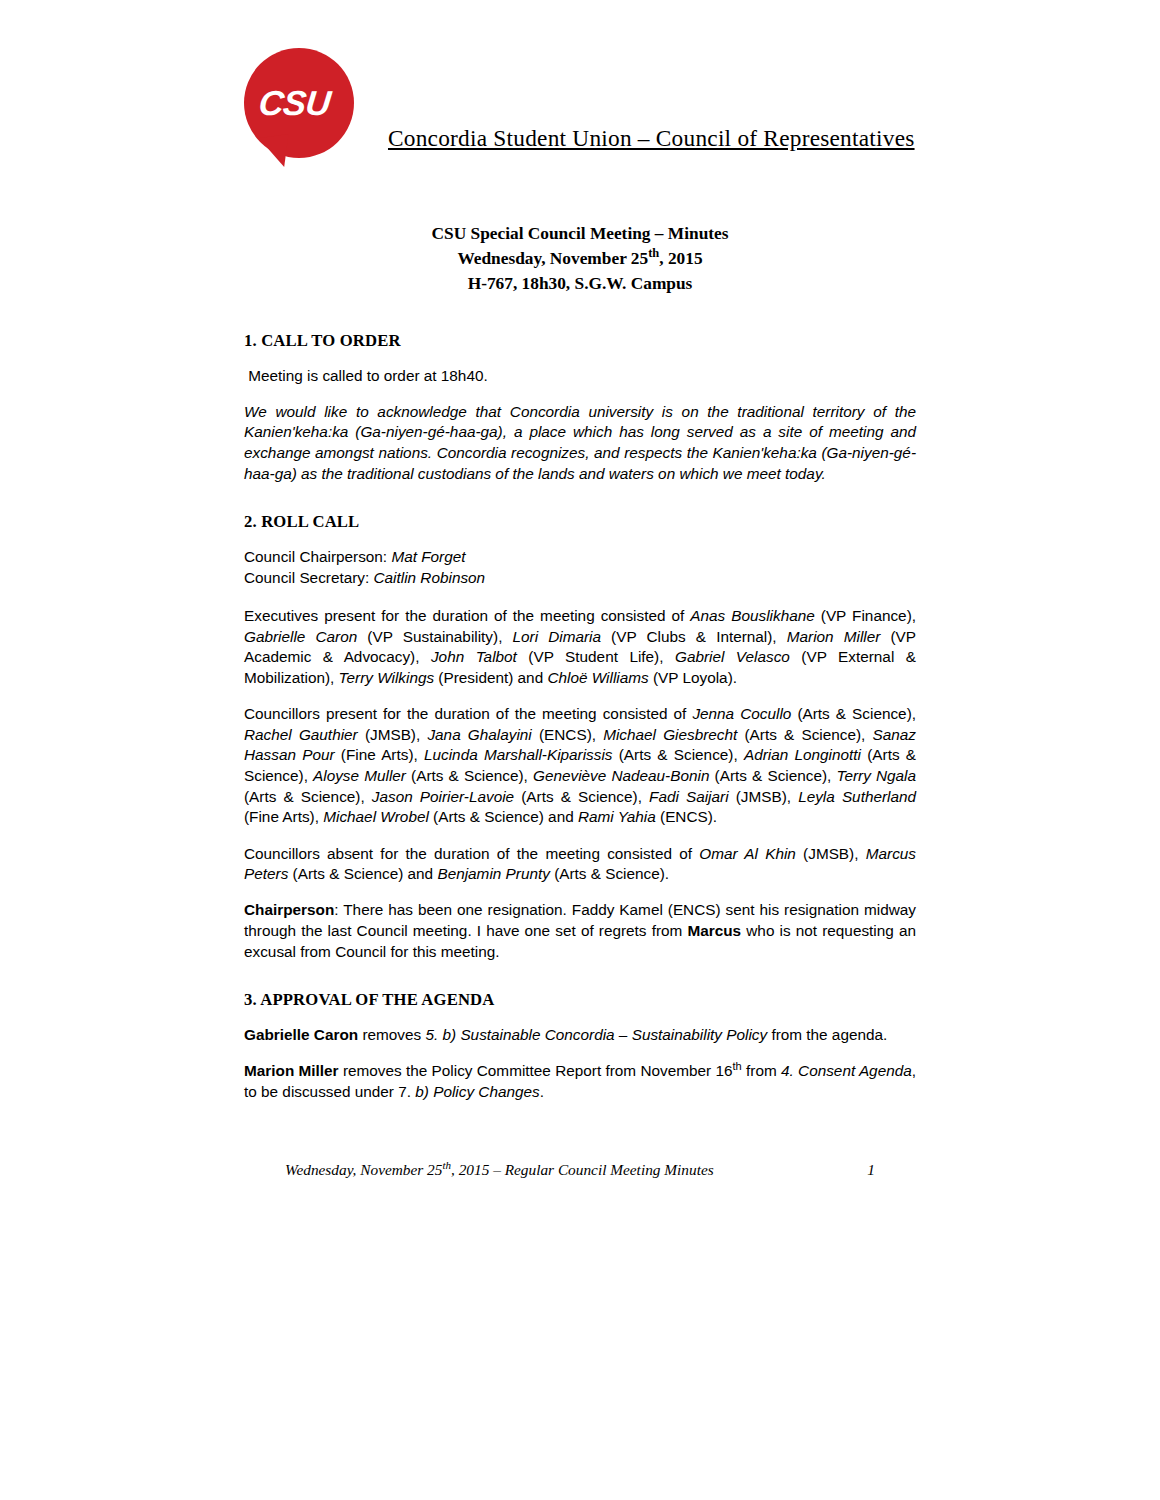CSU
Concordia Student Union – Council of Representatives
CSU Special Council Meeting – Minutes
Wednesday, November 25th, 2015
H-767, 18h30, S.G.W. Campus
1. CALL TO ORDER
Meeting is called to order at 18h40.
We would like to acknowledge that Concordia university is on the traditional territory of the Kanien'keha:ka (Ga-niyen-gé-haa-ga), a place which has long served as a site of meeting and exchange amongst nations. Concordia recognizes, and respects the Kanien'keha:ka (Ga-niyen-gé-haa-ga) as the traditional custodians of the lands and waters on which we meet today.
2. ROLL CALL
Council Chairperson: Mat Forget
Council Secretary: Caitlin Robinson
Executives present for the duration of the meeting consisted of Anas Bouslikhane (VP Finance), Gabrielle Caron (VP Sustainability), Lori Dimaria (VP Clubs & Internal), Marion Miller (VP Academic & Advocacy), John Talbot (VP Student Life), Gabriel Velasco (VP External & Mobilization), Terry Wilkings (President) and Chloë Williams (VP Loyola).
Councillors present for the duration of the meeting consisted of Jenna Cocullo (Arts & Science), Rachel Gauthier (JMSB), Jana Ghalayini (ENCS), Michael Giesbrecht (Arts & Science), Sanaz Hassan Pour (Fine Arts), Lucinda Marshall-Kiparissis (Arts & Science), Adrian Longinotti (Arts & Science), Aloyse Muller (Arts & Science), Geneviève Nadeau-Bonin (Arts & Science), Terry Ngala (Arts & Science), Jason Poirier-Lavoie (Arts & Science), Fadi Saijari (JMSB), Leyla Sutherland (Fine Arts), Michael Wrobel (Arts & Science) and Rami Yahia (ENCS).
Councillors absent for the duration of the meeting consisted of Omar Al Khin (JMSB), Marcus Peters (Arts & Science) and Benjamin Prunty (Arts & Science).
Chairperson: There has been one resignation. Faddy Kamel (ENCS) sent his resignation midway through the last Council meeting. I have one set of regrets from Marcus who is not requesting an excusal from Council for this meeting.
3. APPROVAL OF THE AGENDA
Gabrielle Caron removes 5. b) Sustainable Concordia – Sustainability Policy from the agenda.
Marion Miller removes the Policy Committee Report from November 16th from 4. Consent Agenda, to be discussed under 7. b) Policy Changes.
Wednesday, November 25th, 2015 – Regular Council Meeting Minutes 1